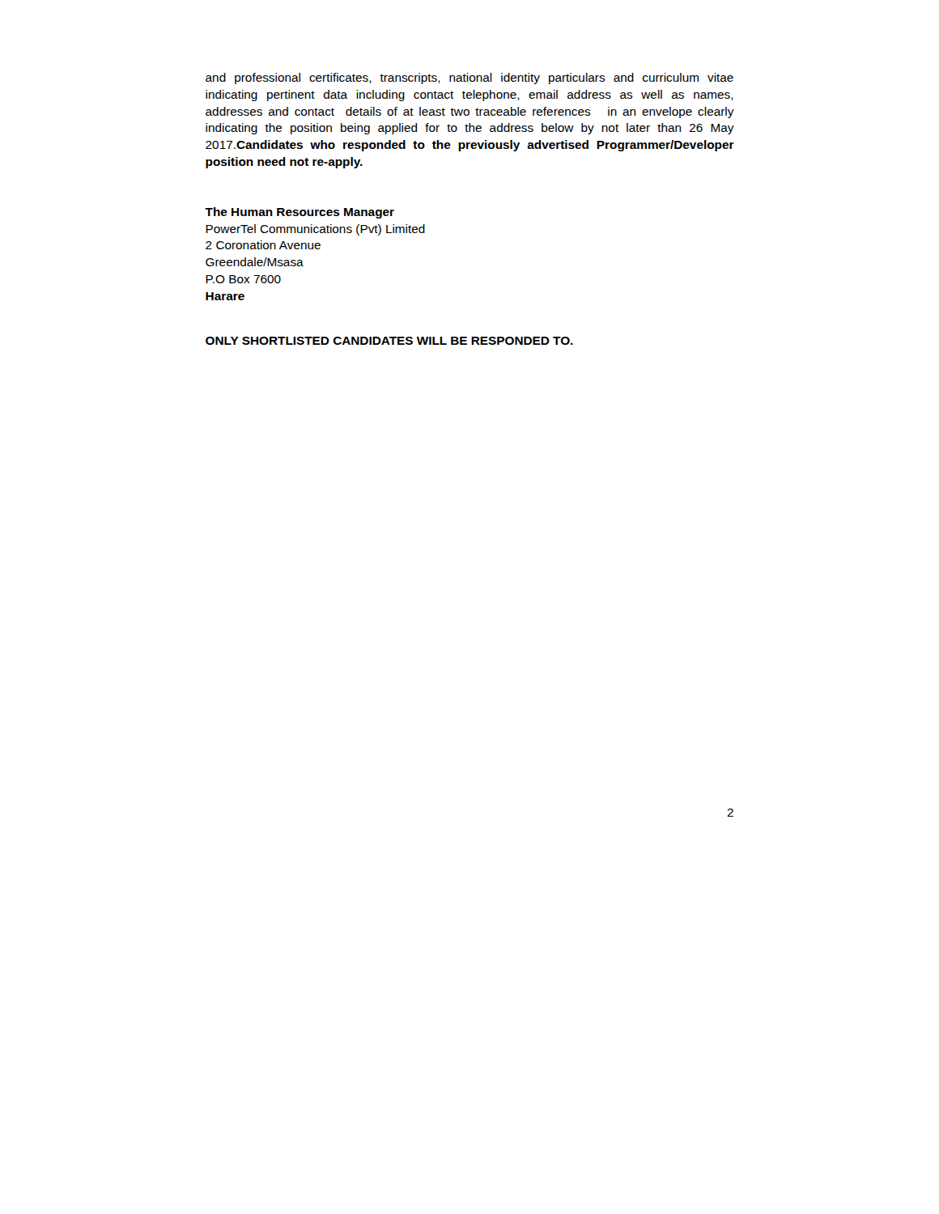and professional certificates, transcripts, national identity particulars and curriculum vitae indicating pertinent data including contact telephone, email address as well as names, addresses and contact details of at least two traceable references in an envelope clearly indicating the position being applied for to the address below by not later than 26 May 2017.Candidates who responded to the previously advertised Programmer/Developer position need not re-apply.
The Human Resources Manager
PowerTel Communications (Pvt) Limited
2 Coronation Avenue
Greendale/Msasa
P.O Box 7600
Harare
ONLY SHORTLISTED CANDIDATES WILL BE RESPONDED TO.
2